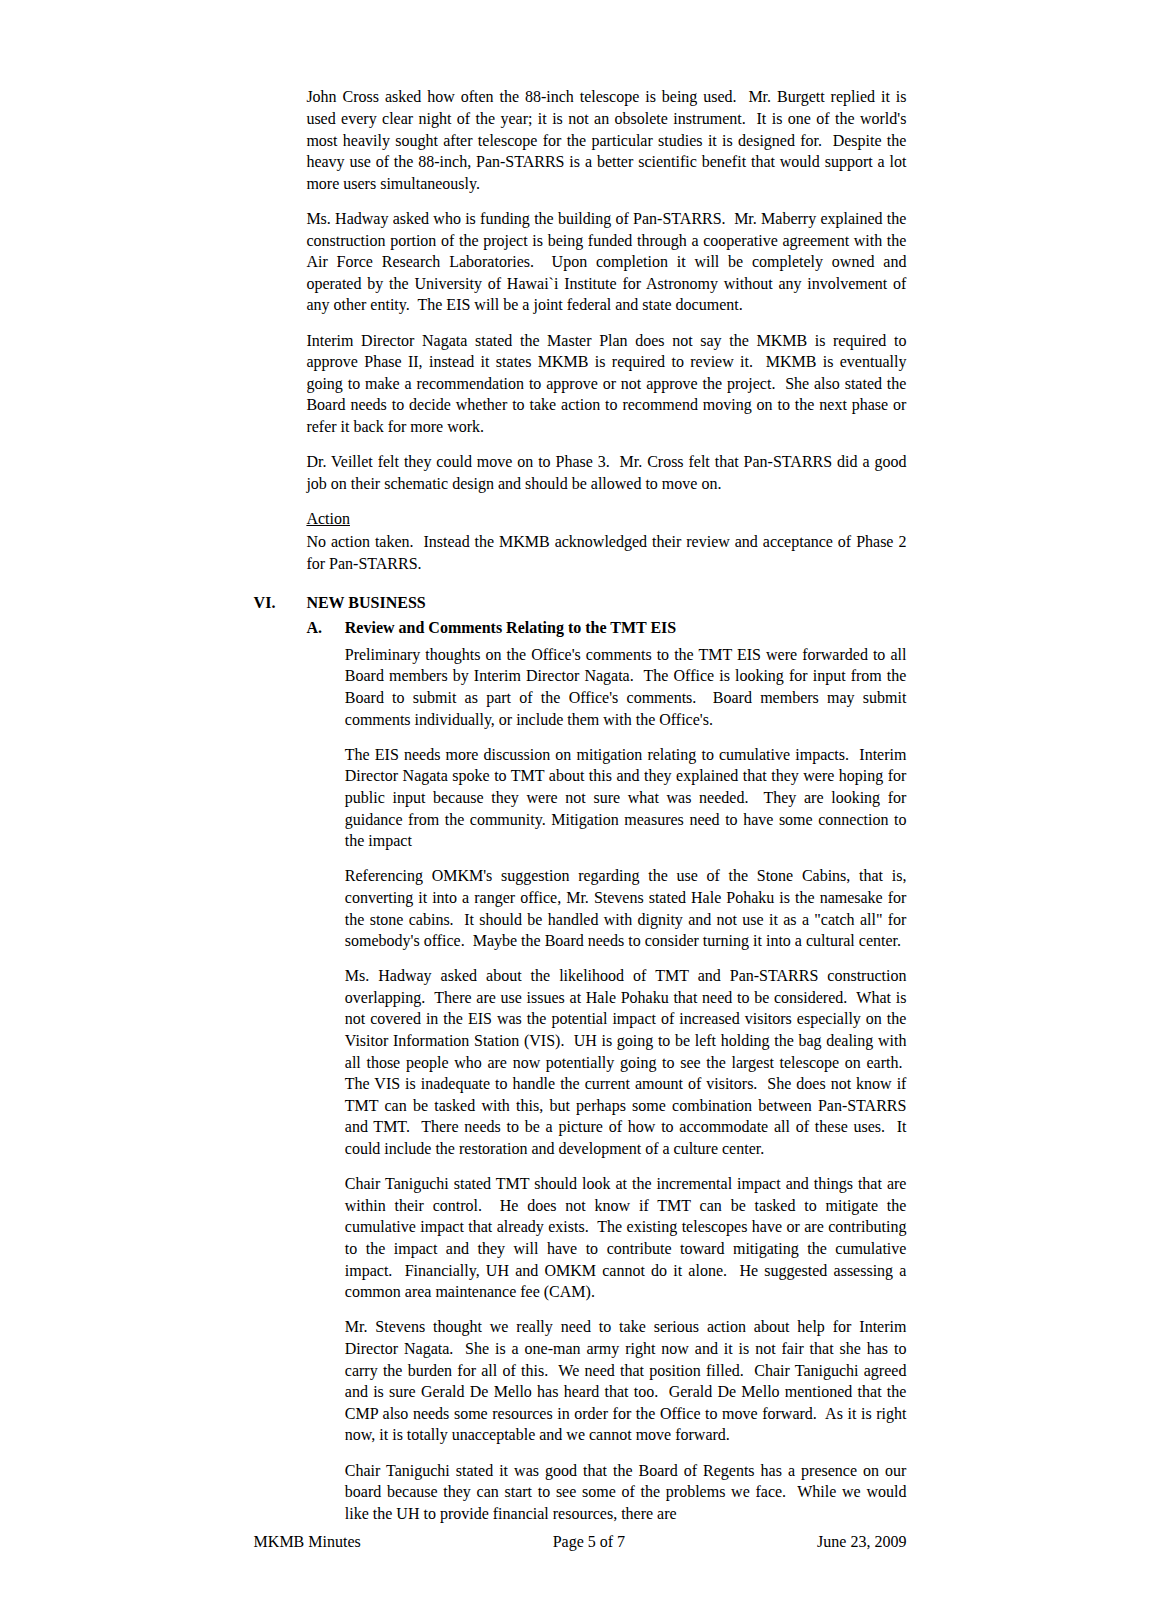John Cross asked how often the 88-inch telescope is being used. Mr. Burgett replied it is used every clear night of the year; it is not an obsolete instrument. It is one of the world's most heavily sought after telescope for the particular studies it is designed for. Despite the heavy use of the 88-inch, Pan-STARRS is a better scientific benefit that would support a lot more users simultaneously.
Ms. Hadway asked who is funding the building of Pan-STARRS. Mr. Maberry explained the construction portion of the project is being funded through a cooperative agreement with the Air Force Research Laboratories. Upon completion it will be completely owned and operated by the University of Hawai`i Institute for Astronomy without any involvement of any other entity. The EIS will be a joint federal and state document.
Interim Director Nagata stated the Master Plan does not say the MKMB is required to approve Phase II, instead it states MKMB is required to review it. MKMB is eventually going to make a recommendation to approve or not approve the project. She also stated the Board needs to decide whether to take action to recommend moving on to the next phase or refer it back for more work.
Dr. Veillet felt they could move on to Phase 3. Mr. Cross felt that Pan-STARRS did a good job on their schematic design and should be allowed to move on.
Action
No action taken. Instead the MKMB acknowledged their review and acceptance of Phase 2 for Pan-STARRS.
VI. NEW BUSINESS
A. Review and Comments Relating to the TMT EIS
Preliminary thoughts on the Office's comments to the TMT EIS were forwarded to all Board members by Interim Director Nagata. The Office is looking for input from the Board to submit as part of the Office's comments. Board members may submit comments individually, or include them with the Office's.
The EIS needs more discussion on mitigation relating to cumulative impacts. Interim Director Nagata spoke to TMT about this and they explained that they were hoping for public input because they were not sure what was needed. They are looking for guidance from the community. Mitigation measures need to have some connection to the impact
Referencing OMKM's suggestion regarding the use of the Stone Cabins, that is, converting it into a ranger office, Mr. Stevens stated Hale Pohaku is the namesake for the stone cabins. It should be handled with dignity and not use it as a "catch all" for somebody's office. Maybe the Board needs to consider turning it into a cultural center.
Ms. Hadway asked about the likelihood of TMT and Pan-STARRS construction overlapping. There are use issues at Hale Pohaku that need to be considered. What is not covered in the EIS was the potential impact of increased visitors especially on the Visitor Information Station (VIS). UH is going to be left holding the bag dealing with all those people who are now potentially going to see the largest telescope on earth. The VIS is inadequate to handle the current amount of visitors. She does not know if TMT can be tasked with this, but perhaps some combination between Pan-STARRS and TMT. There needs to be a picture of how to accommodate all of these uses. It could include the restoration and development of a culture center.
Chair Taniguchi stated TMT should look at the incremental impact and things that are within their control. He does not know if TMT can be tasked to mitigate the cumulative impact that already exists. The existing telescopes have or are contributing to the impact and they will have to contribute toward mitigating the cumulative impact. Financially, UH and OMKM cannot do it alone. He suggested assessing a common area maintenance fee (CAM).
Mr. Stevens thought we really need to take serious action about help for Interim Director Nagata. She is a one-man army right now and it is not fair that she has to carry the burden for all of this. We need that position filled. Chair Taniguchi agreed and is sure Gerald De Mello has heard that too. Gerald De Mello mentioned that the CMP also needs some resources in order for the Office to move forward. As it is right now, it is totally unacceptable and we cannot move forward.
Chair Taniguchi stated it was good that the Board of Regents has a presence on our board because they can start to see some of the problems we face. While we would like the UH to provide financial resources, there are
MKMB Minutes
Page 5 of 7
June 23, 2009